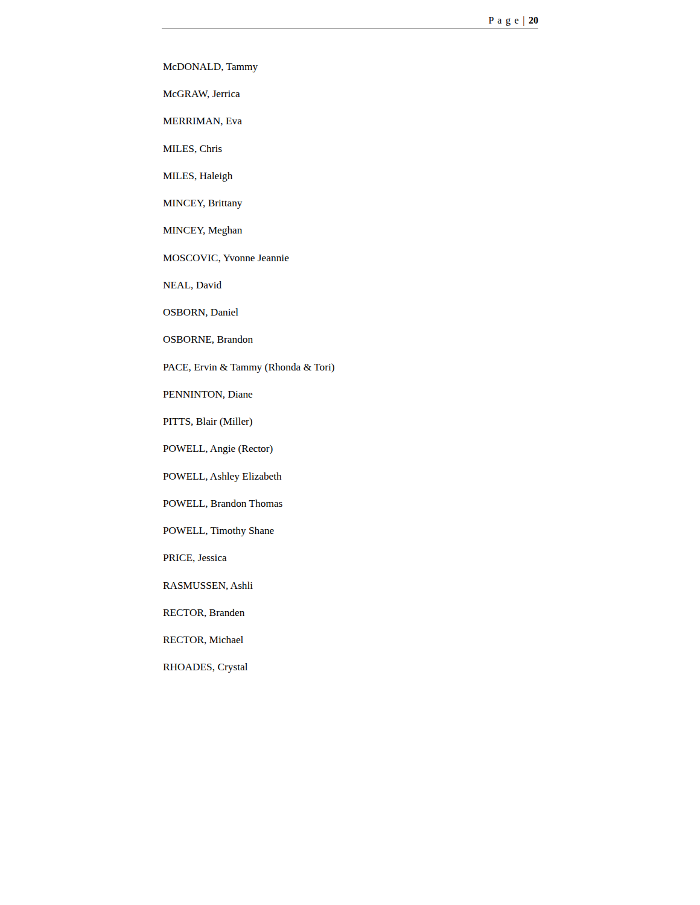P a g e | 20
McDONALD, Tammy
McGRAW, Jerrica
MERRIMAN, Eva
MILES, Chris
MILES, Haleigh
MINCEY, Brittany
MINCEY, Meghan
MOSCOVIC, Yvonne Jeannie
NEAL, David
OSBORN, Daniel
OSBORNE, Brandon
PACE, Ervin & Tammy (Rhonda & Tori)
PENNINTON, Diane
PITTS, Blair (Miller)
POWELL, Angie (Rector)
POWELL, Ashley Elizabeth
POWELL, Brandon Thomas
POWELL, Timothy Shane
PRICE, Jessica
RASMUSSEN, Ashli
RECTOR, Branden
RECTOR, Michael
RHOADES, Crystal